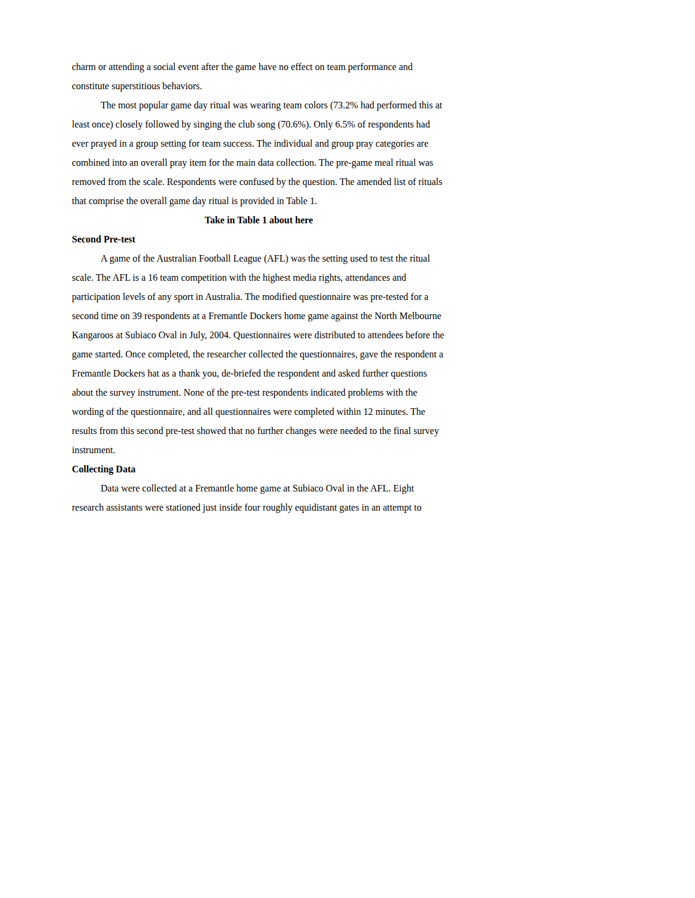charm or attending a social event after the game have no effect on team performance and constitute superstitious behaviors.
The most popular game day ritual was wearing team colors (73.2% had performed this at least once) closely followed by singing the club song (70.6%). Only 6.5% of respondents had ever prayed in a group setting for team success. The individual and group pray categories are combined into an overall pray item for the main data collection. The pre-game meal ritual was removed from the scale. Respondents were confused by the question. The amended list of rituals that comprise the overall game day ritual is provided in Table 1.
Take in Table 1 about here
Second Pre-test
A game of the Australian Football League (AFL) was the setting used to test the ritual scale. The AFL is a 16 team competition with the highest media rights, attendances and participation levels of any sport in Australia. The modified questionnaire was pre-tested for a second time on 39 respondents at a Fremantle Dockers home game against the North Melbourne Kangaroos at Subiaco Oval in July, 2004. Questionnaires were distributed to attendees before the game started. Once completed, the researcher collected the questionnaires, gave the respondent a Fremantle Dockers hat as a thank you, de-briefed the respondent and asked further questions about the survey instrument. None of the pre-test respondents indicated problems with the wording of the questionnaire, and all questionnaires were completed within 12 minutes. The results from this second pre-test showed that no further changes were needed to the final survey instrument.
Collecting Data
Data were collected at a Fremantle home game at Subiaco Oval in the AFL. Eight research assistants were stationed just inside four roughly equidistant gates in an attempt to